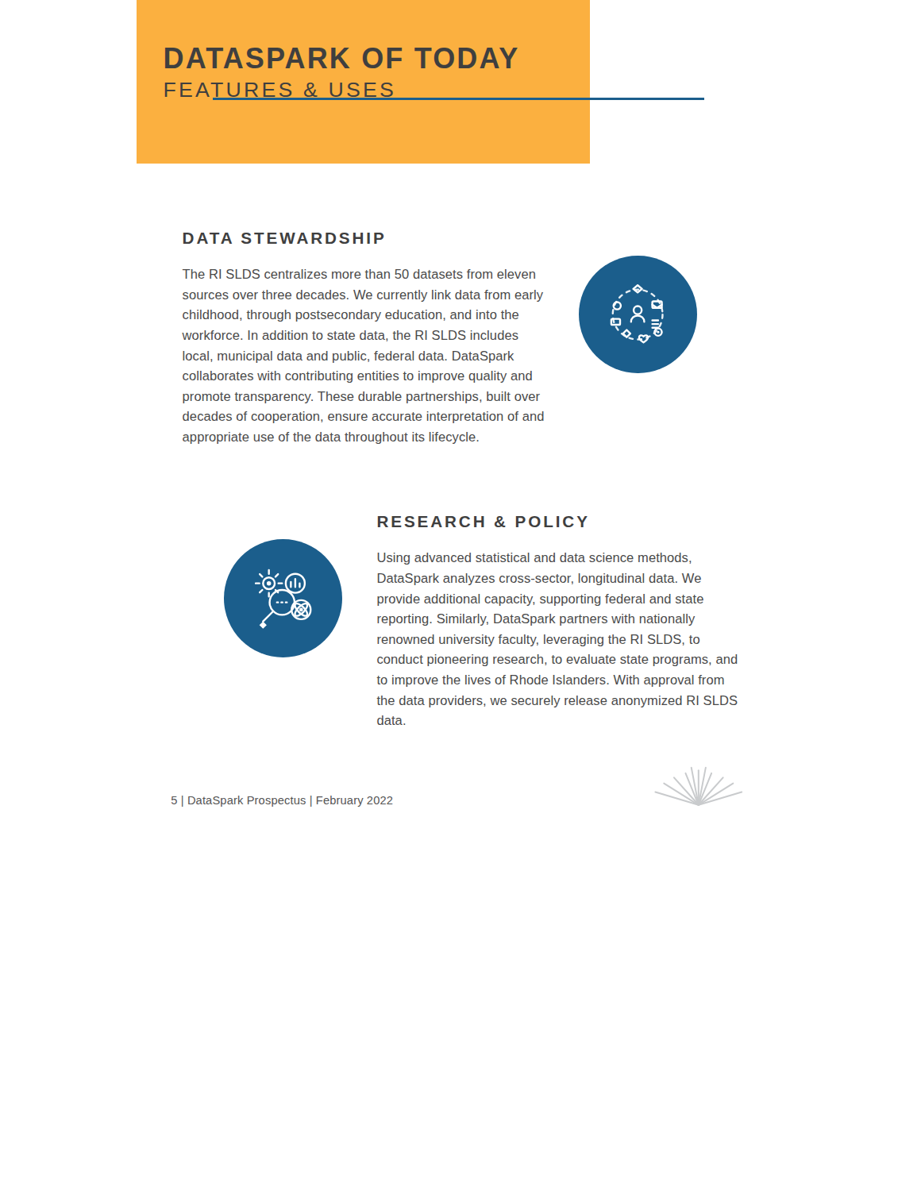DATASPARK OF TODAYFEATURES & USES
DATA STEWARDSHIP
The RI SLDS centralizes more than 50 datasets from eleven sources over three decades. We currently link data from early childhood, through postsecondary education, and into the workforce. In addition to state data, the RI SLDS includes local, municipal data and public, federal data. DataSpark collaborates with contributing entities to improve quality and promote transparency. These durable partnerships, built over decades of cooperation, ensure accurate interpretation of and appropriate use of the data throughout its lifecycle.
RESEARCH & POLICY
Using advanced statistical and data science methods, DataSpark analyzes cross-sector, longitudinal data. We provide additional capacity, supporting federal and state reporting. Similarly, DataSpark partners with nationally renowned university faculty, leveraging the RI SLDS, to conduct pioneering research, to evaluate state programs, and to improve the lives of Rhode Islanders. With approval from the data providers, we securely release anonymized RI SLDS data.
5 | DataSpark Prospectus | February 2022